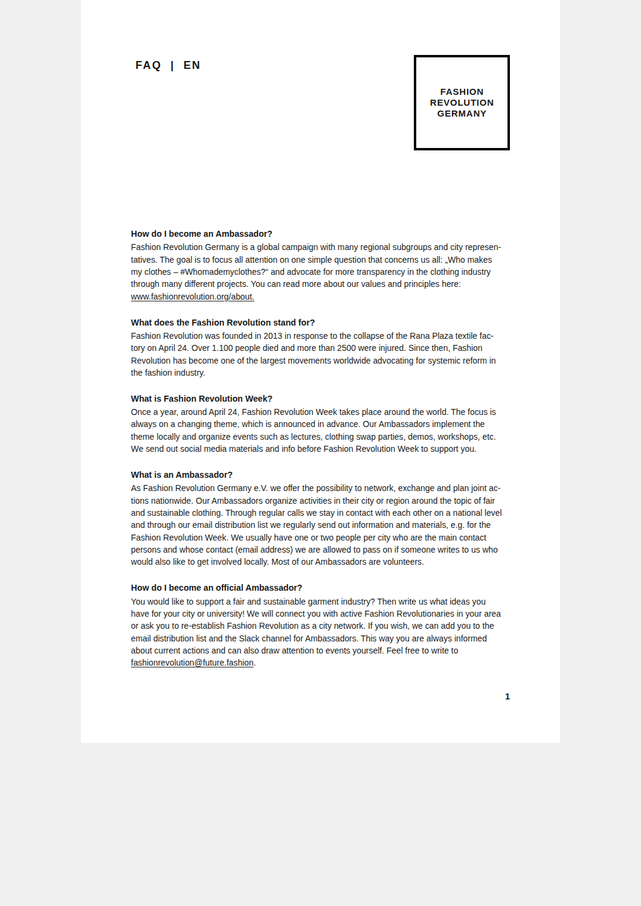FAQ | EN
Fashion
Revolution
Germany
How do I become an Ambassador?
Fashion Revolution Germany is a global campaign with many regional subgroups and city representatives. The goal is to focus all attention on one simple question that concerns us all: „Who makes my clothes – #Whomademyclothes?“ and advocate for more transparency in the clothing industry through many different projects. You can read more about our values and principles here: www.fashionrevolution.org/about.
What does the Fashion Revolution stand for?
Fashion Revolution was founded in 2013 in response to the collapse of the Rana Plaza textile factory on April 24. Over 1.100 people died and more than 2500 were injured. Since then, Fashion Revolution has become one of the largest movements worldwide advocating for systemic reform in the fashion industry.
What is Fashion Revolution Week?
Once a year, around April 24, Fashion Revolution Week takes place around the world. The focus is always on a changing theme, which is announced in advance. Our Ambassadors implement the theme locally and organize events such as lectures, clothing swap parties, demos, workshops, etc. We send out social media materials and info before Fashion Revolution Week to support you.
What is an Ambassador?
As Fashion Revolution Germany e.V. we offer the possibility to network, exchange and plan joint actions nationwide. Our Ambassadors organize activities in their city or region around the topic of fair and sustainable clothing. Through regular calls we stay in contact with each other on a national level and through our email distribution list we regularly send out information and materials, e.g. for the Fashion Revolution Week. We usually have one or two people per city who are the main contact persons and whose contact (email address) we are allowed to pass on if someone writes to us who would also like to get involved locally. Most of our Ambassadors are volunteers.
How do I become an official Ambassador?
You would like to support a fair and sustainable garment industry? Then write us what ideas you have for your city or university! We will connect you with active Fashion Revolutionaries in your area or ask you to re-establish Fashion Revolution as a city network. If you wish, we can add you to the email distribution list and the Slack channel for Ambassadors. This way you are always informed about current actions and can also draw attention to events yourself. Feel free to write to fashionrevolution@future.fashion.
1